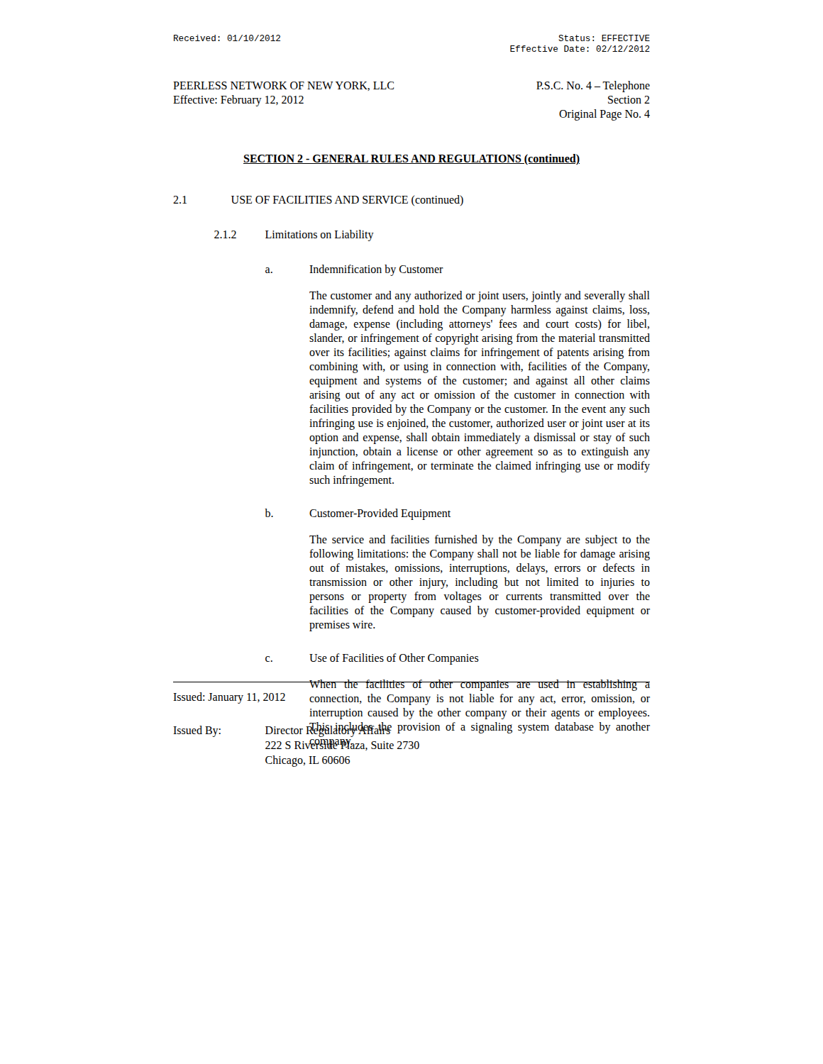Received: 01/10/2012
Status: EFFECTIVE
Effective Date: 02/12/2012
Peerless Network of New York, LLC
Effective: February 12, 2012
P.S.C. No. 4 – Telephone
Section 2
Original Page No. 4
SECTION 2 - GENERAL RULES AND REGULATIONS (continued)
2.1
USE OF FACILITIES AND SERVICE (continued)
2.1.2
Limitations on Liability
a.
Indemnification by Customer
The customer and any authorized or joint users, jointly and severally shall indemnify, defend and hold the Company harmless against claims, loss, damage, expense (including attorneys' fees and court costs) for libel, slander, or infringement of copyright arising from the material transmitted over its facilities; against claims for infringement of patents arising from combining with, or using in connection with, facilities of the Company, equipment and systems of the customer; and against all other claims arising out of any act or omission of the customer in connection with facilities provided by the Company or the customer. In the event any such infringing use is enjoined, the customer, authorized user or joint user at its option and expense, shall obtain immediately a dismissal or stay of such injunction, obtain a license or other agreement so as to extinguish any claim of infringement, or terminate the claimed infringing use or modify such infringement.
b.
Customer-Provided Equipment
The service and facilities furnished by the Company are subject to the following limitations: the Company shall not be liable for damage arising out of mistakes, omissions, interruptions, delays, errors or defects in transmission or other injury, including but not limited to injuries to persons or property from voltages or currents transmitted over the facilities of the Company caused by customer-provided equipment or premises wire.
c.
Use of Facilities of Other Companies
When the facilities of other companies are used in establishing a connection, the Company is not liable for any act, error, omission, or interruption caused by the other company or their agents or employees. This includes the provision of a signaling system database by another company.
Issued: January 11, 2012
Issued By:
Director Regulatory Affairs
222 S Riverside Plaza, Suite 2730
Chicago, IL 60606